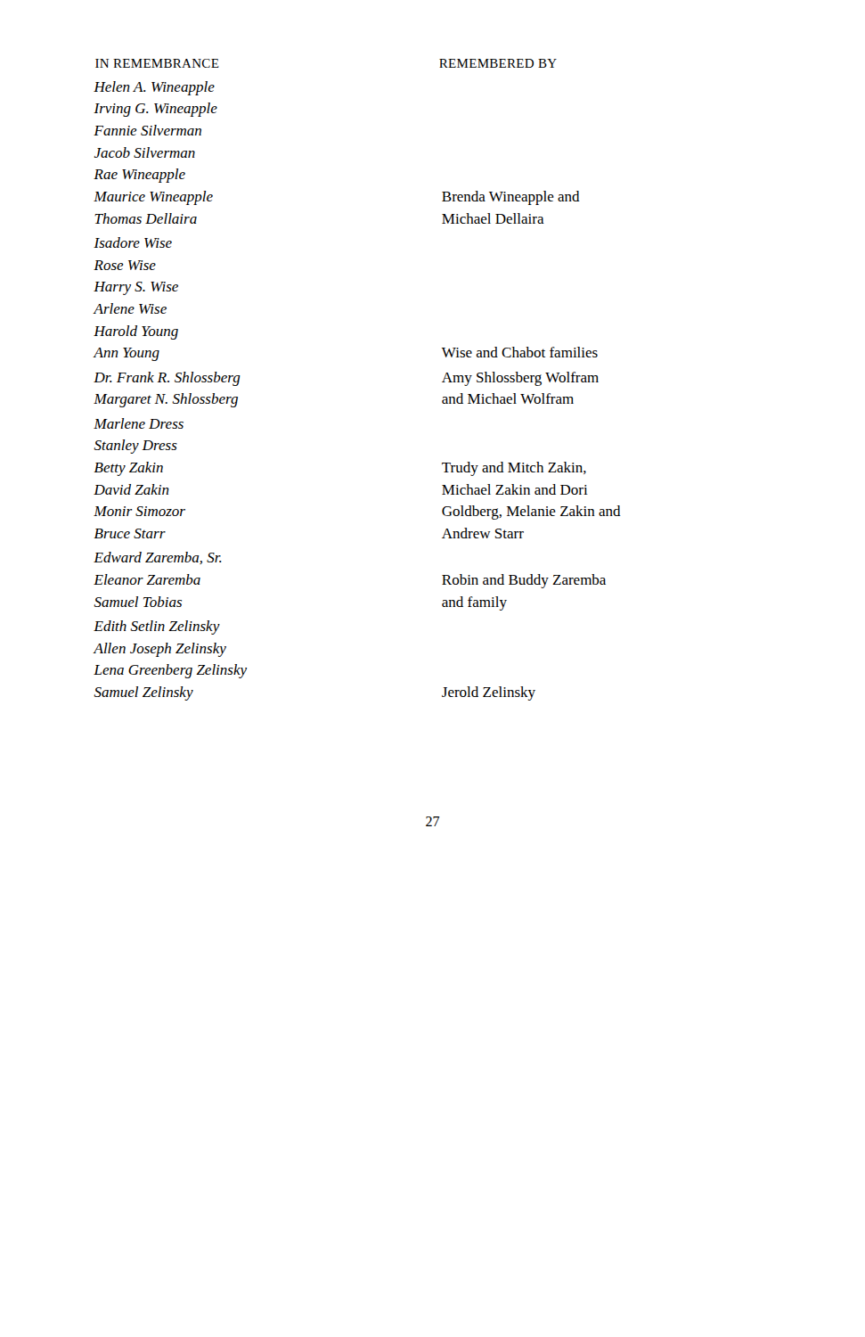| In Remembrance | Remembered By |
| --- | --- |
| Helen A. Wineapple | |
| Irving G. Wineapple | |
| Fannie Silverman | |
| Jacob Silverman | |
| Rae Wineapple | |
| Maurice Wineapple | Brenda Wineapple and |
| Thomas Dellaira | Michael Dellaira |
| Isadore Wise | |
| Rose Wise | |
| Harry S. Wise | |
| Arlene Wise | |
| Harold Young | |
| Ann Young | Wise and Chabot families |
| Dr. Frank R. Shlossberg | Amy Shlossberg Wolfram |
| Margaret N. Shlossberg | and Michael Wolfram |
| Marlene Dress | |
| Stanley Dress | |
| Betty Zakin | Trudy and Mitch Zakin, |
| David Zakin | Michael Zakin and Dori |
| Monir Simozor | Goldberg, Melanie Zakin and |
| Bruce Starr | Andrew Starr |
| Edward Zaremba, Sr. | |
| Eleanor Zaremba | Robin and Buddy Zaremba |
| Samuel Tobias | and family |
| Edith Setlin Zelinsky | |
| Allen Joseph Zelinsky | |
| Lena Greenberg Zelinsky | |
| Samuel Zelinsky | Jerold Zelinsky |
27